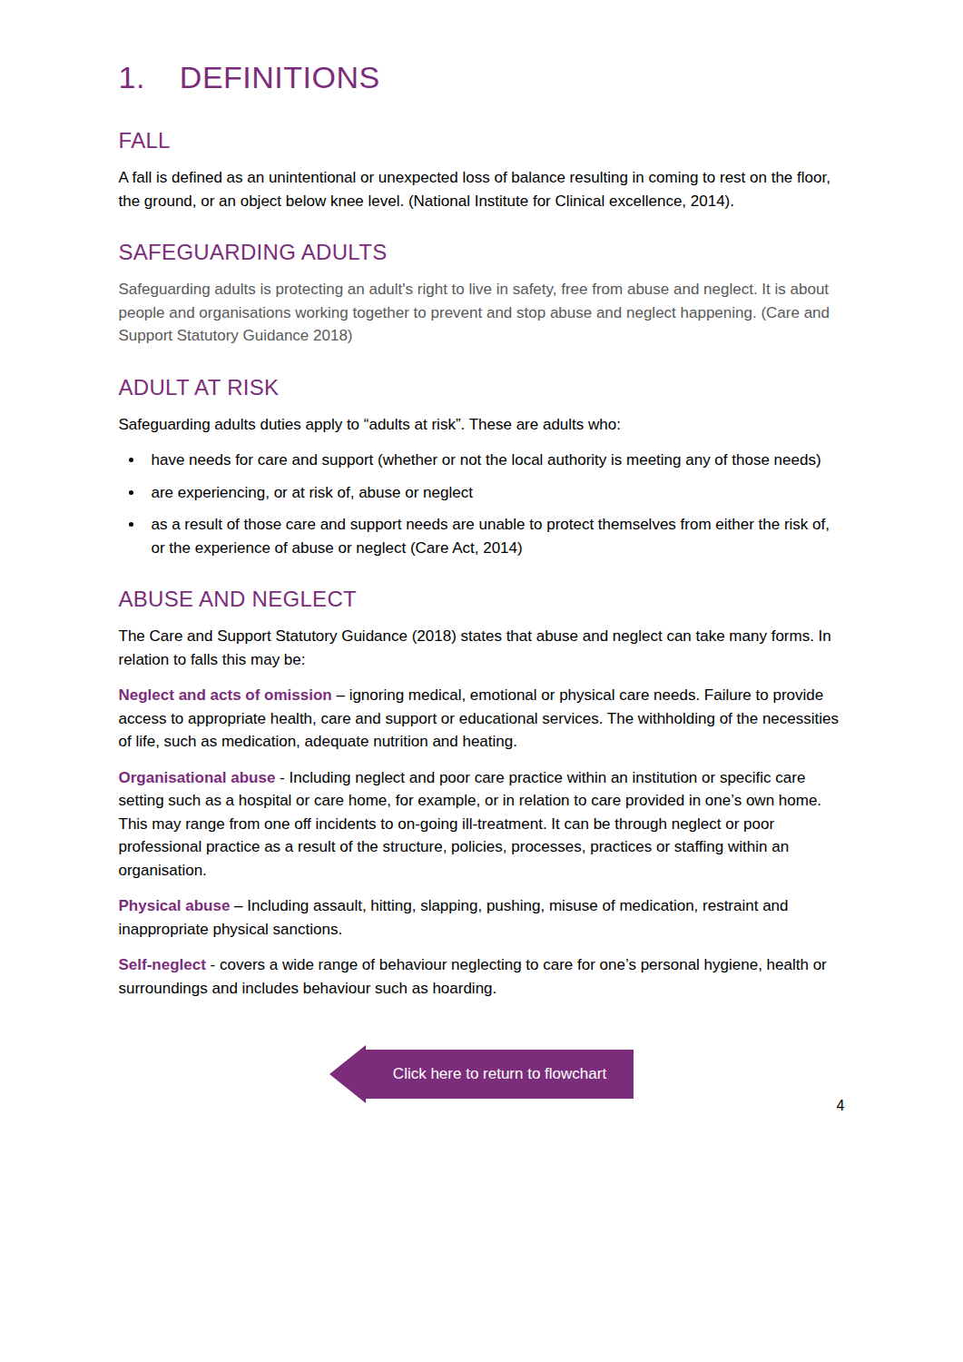1. DEFINITIONS
FALL
A fall is defined as an unintentional or unexpected loss of balance resulting in coming to rest on the floor, the ground, or an object below knee level. (National Institute for Clinical excellence, 2014).
SAFEGUARDING ADULTS
Safeguarding adults is protecting an adult's right to live in safety, free from abuse and neglect. It is about people and organisations working together to prevent and stop abuse and neglect happening. (Care and Support Statutory Guidance 2018)
ADULT AT RISK
Safeguarding adults duties apply to “adults at risk”. These are adults who:
have needs for care and support (whether or not the local authority is meeting any of those needs)
are experiencing, or at risk of, abuse or neglect
as a result of those care and support needs are unable to protect themselves from either the risk of, or the experience of abuse or neglect (Care Act, 2014)
ABUSE AND NEGLECT
The Care and Support Statutory Guidance (2018) states that abuse and neglect can take many forms. In relation to falls this may be:
Neglect and acts of omission – ignoring medical, emotional or physical care needs. Failure to provide access to appropriate health, care and support or educational services. The withholding of the necessities of life, such as medication, adequate nutrition and heating.
Organisational abuse - Including neglect and poor care practice within an institution or specific care setting such as a hospital or care home, for example, or in relation to care provided in one’s own home. This may range from one off incidents to on-going ill-treatment. It can be through neglect or poor professional practice as a result of the structure, policies, processes, practices or staffing within an organisation.
Physical abuse – Including assault, hitting, slapping, pushing, misuse of medication, restraint and inappropriate physical sanctions.
Self-neglect - covers a wide range of behaviour neglecting to care for one’s personal hygiene, health or surroundings and includes behaviour such as hoarding.
Click here to return to flowchart
4